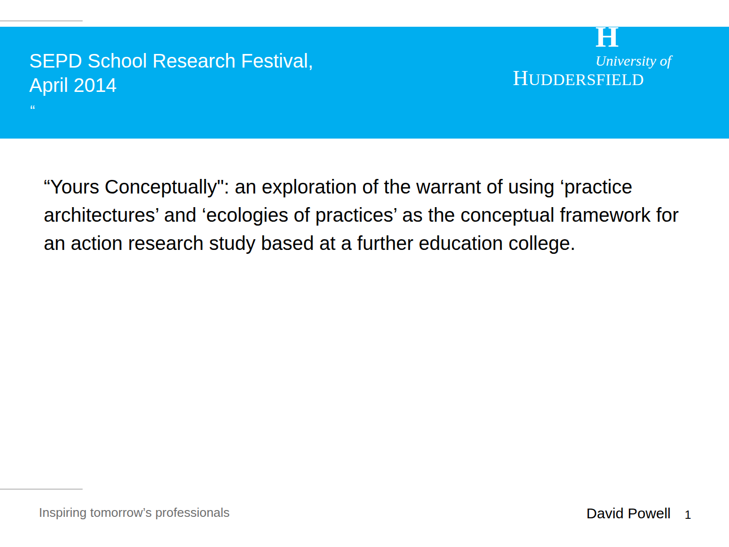SEPD School Research Festival,
April 2014
“
H
University of
HUDDERSFIELD
“Yours Conceptually": an exploration of the warrant of using ‘practice architectures’ and ‘ecologies of practices’ as the conceptual framework for an action research study based at a further education college.
Inspiring tomorrow’s professionals
David Powell
1